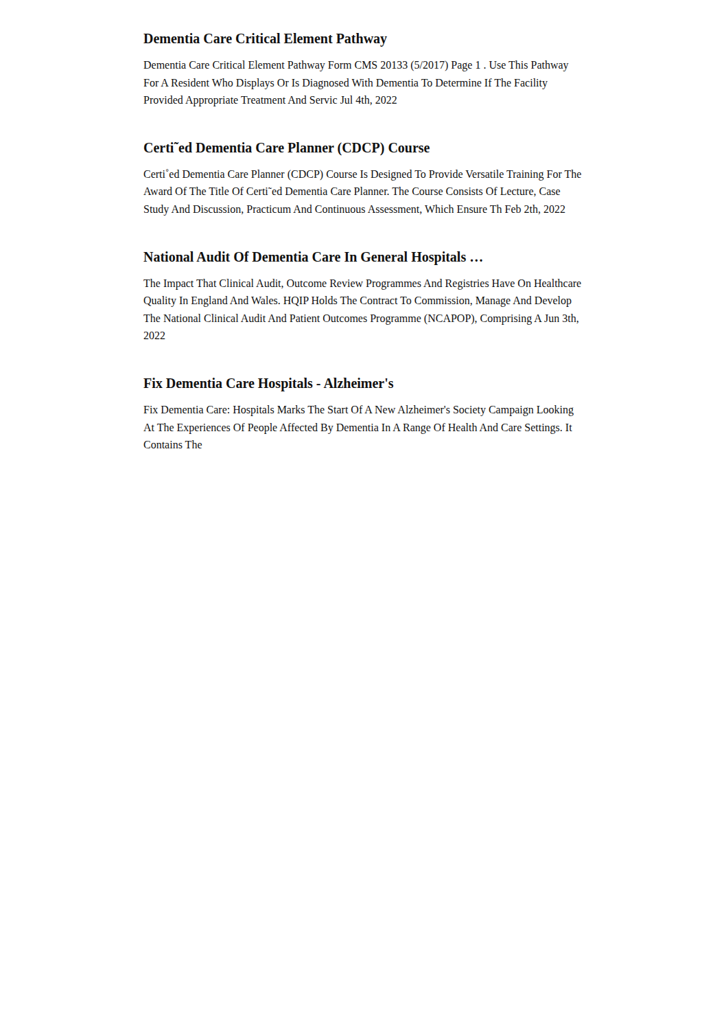Dementia Care Critical Element Pathway
Dementia Care Critical Element Pathway Form CMS 20133 (5/2017) Page 1 . Use This Pathway For A Resident Who Displays Or Is Diagnosed With Dementia To Determine If The Facility Provided Appropriate Treatment And Servic Jul 4th, 2022
Certi˜ed Dementia Care Planner (CDCP) Course
Certi˚ed Dementia Care Planner (CDCP) Course Is Designed To Provide Versatile Training For The Award Of The Title Of Certi˜ed Dementia Care Planner. The Course Consists Of Lecture, Case Study And Discussion, Practicum And Continuous Assessment, Which Ensure Th Feb 2th, 2022
National Audit Of Dementia Care In General Hospitals …
The Impact That Clinical Audit, Outcome Review Programmes And Registries Have On Healthcare Quality In England And Wales. HQIP Holds The Contract To Commission, Manage And Develop The National Clinical Audit And Patient Outcomes Programme (NCAPOP), Comprising A Jun 3th, 2022
Fix Dementia Care Hospitals - Alzheimer's
Fix Dementia Care: Hospitals Marks The Start Of A New Alzheimer's Society Campaign Looking At The Experiences Of People Affected By Dementia In A Range Of Health And Care Settings. It Contains The